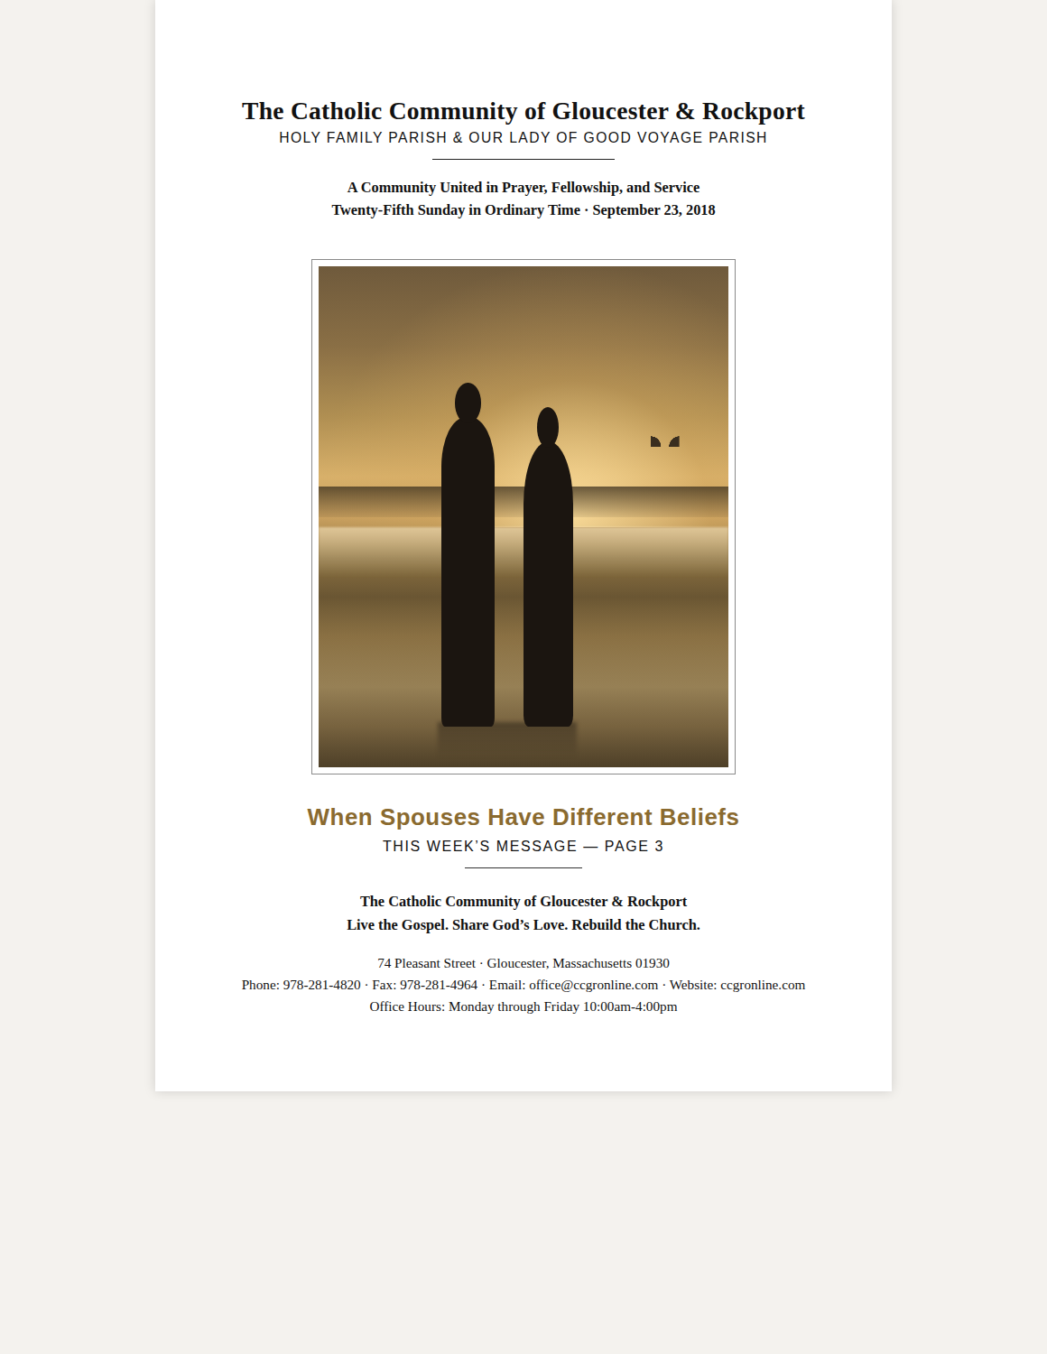The Catholic Community of Gloucester & Rockport
Holy Family Parish & Our Lady of Good Voyage Parish
A Community United in Prayer, Fellowship, and Service
Twenty-Fifth Sunday in Ordinary Time · September 23, 2018
When Spouses Have Different Beliefs
This Week’s Message — Page 3
The Catholic Community of Gloucester & Rockport
Live the Gospel. Share God’s Love. Rebuild the Church.
74 Pleasant Street · Gloucester, Massachusetts 01930
Phone: 978-281-4820 · Fax: 978-281-4964 · Email: office@ccgronline.com · Website: ccgronline.com
Office Hours: Monday through Friday 10:00am-4:00pm